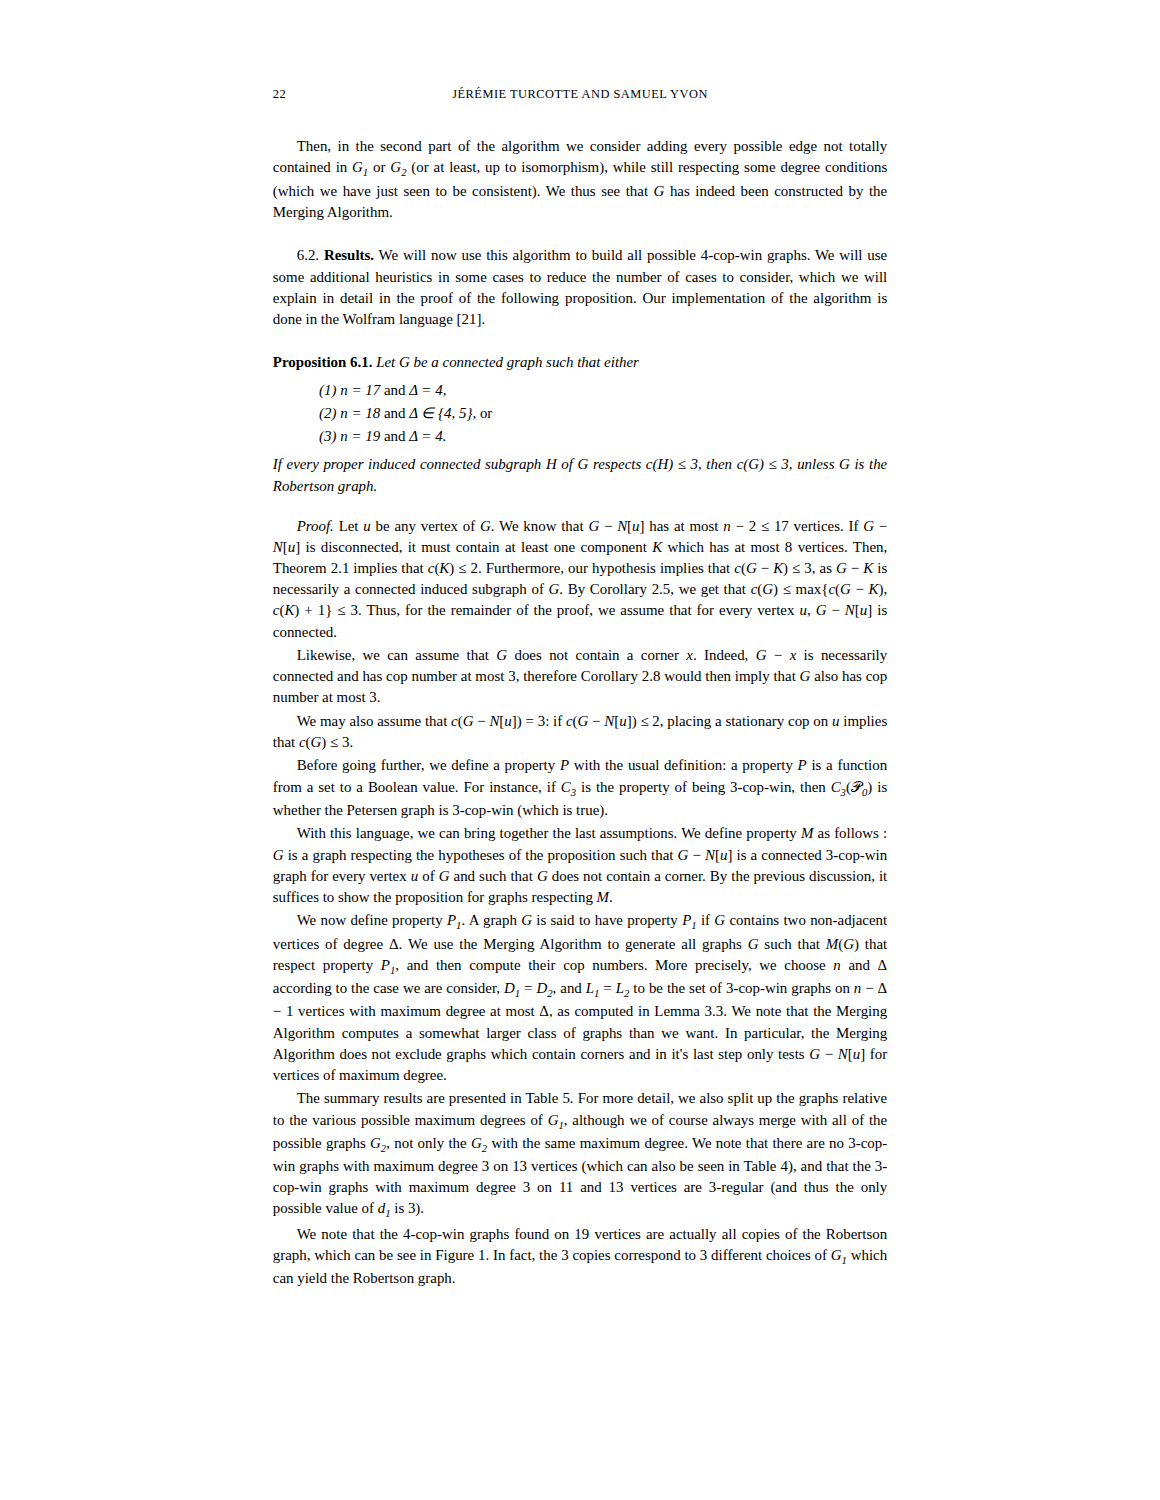22 JÉRÉMIE TURCOTTE AND SAMUEL YVON
Then, in the second part of the algorithm we consider adding every possible edge not totally contained in G1 or G2 (or at least, up to isomorphism), while still respecting some degree conditions (which we have just seen to be consistent). We thus see that G has indeed been constructed by the Merging Algorithm.
6.2. Results. We will now use this algorithm to build all possible 4-cop-win graphs. We will use some additional heuristics in some cases to reduce the number of cases to consider, which we will explain in detail in the proof of the following proposition. Our implementation of the algorithm is done in the Wolfram language [21].
Proposition 6.1. Let G be a connected graph such that either
(1) n = 17 and Δ = 4,
(2) n = 18 and Δ ∈ {4, 5}, or
(3) n = 19 and Δ = 4.
If every proper induced connected subgraph H of G respects c(H) ≤ 3, then c(G) ≤ 3, unless G is the Robertson graph.
Proof. Let u be any vertex of G. We know that G − N[u] has at most n − 2 ≤ 17 vertices. If G − N[u] is disconnected, it must contain at least one component K which has at most 8 vertices. Then, Theorem 2.1 implies that c(K) ≤ 2. Furthermore, our hypothesis implies that c(G − K) ≤ 3, as G − K is necessarily a connected induced subgraph of G. By Corollary 2.5, we get that c(G) ≤ max{c(G − K), c(K) + 1} ≤ 3. Thus, for the remainder of the proof, we assume that for every vertex u, G − N[u] is connected.
Likewise, we can assume that G does not contain a corner x. Indeed, G − x is necessarily connected and has cop number at most 3, therefore Corollary 2.8 would then imply that G also has cop number at most 3.
We may also assume that c(G − N[u]) = 3: if c(G − N[u]) ≤ 2, placing a stationary cop on u implies that c(G) ≤ 3.
Before going further, we define a property P with the usual definition: a property P is a function from a set to a Boolean value. For instance, if C3 is the property of being 3-cop-win, then C3(𝒫0) is whether the Petersen graph is 3-cop-win (which is true).
With this language, we can bring together the last assumptions. We define property M as follows : G is a graph respecting the hypotheses of the proposition such that G − N[u] is a connected 3-cop-win graph for every vertex u of G and such that G does not contain a corner. By the previous discussion, it suffices to show the proposition for graphs respecting M.
We now define property P1. A graph G is said to have property P1 if G contains two non-adjacent vertices of degree Δ. We use the Merging Algorithm to generate all graphs G such that M(G) that respect property P1, and then compute their cop numbers. More precisely, we choose n and Δ according to the case we are consider, D1 = D2, and L1 = L2 to be the set of 3-cop-win graphs on n − Δ − 1 vertices with maximum degree at most Δ, as computed in Lemma 3.3. We note that the Merging Algorithm computes a somewhat larger class of graphs than we want. In particular, the Merging Algorithm does not exclude graphs which contain corners and in it's last step only tests G − N[u] for vertices of maximum degree.
The summary results are presented in Table 5. For more detail, we also split up the graphs relative to the various possible maximum degrees of G1, although we of course always merge with all of the possible graphs G2, not only the G2 with the same maximum degree. We note that there are no 3-cop-win graphs with maximum degree 3 on 13 vertices (which can also be seen in Table 4), and that the 3-cop-win graphs with maximum degree 3 on 11 and 13 vertices are 3-regular (and thus the only possible value of d1 is 3).
We note that the 4-cop-win graphs found on 19 vertices are actually all copies of the Robertson graph, which can be see in Figure 1. In fact, the 3 copies correspond to 3 different choices of G1 which can yield the Robertson graph.